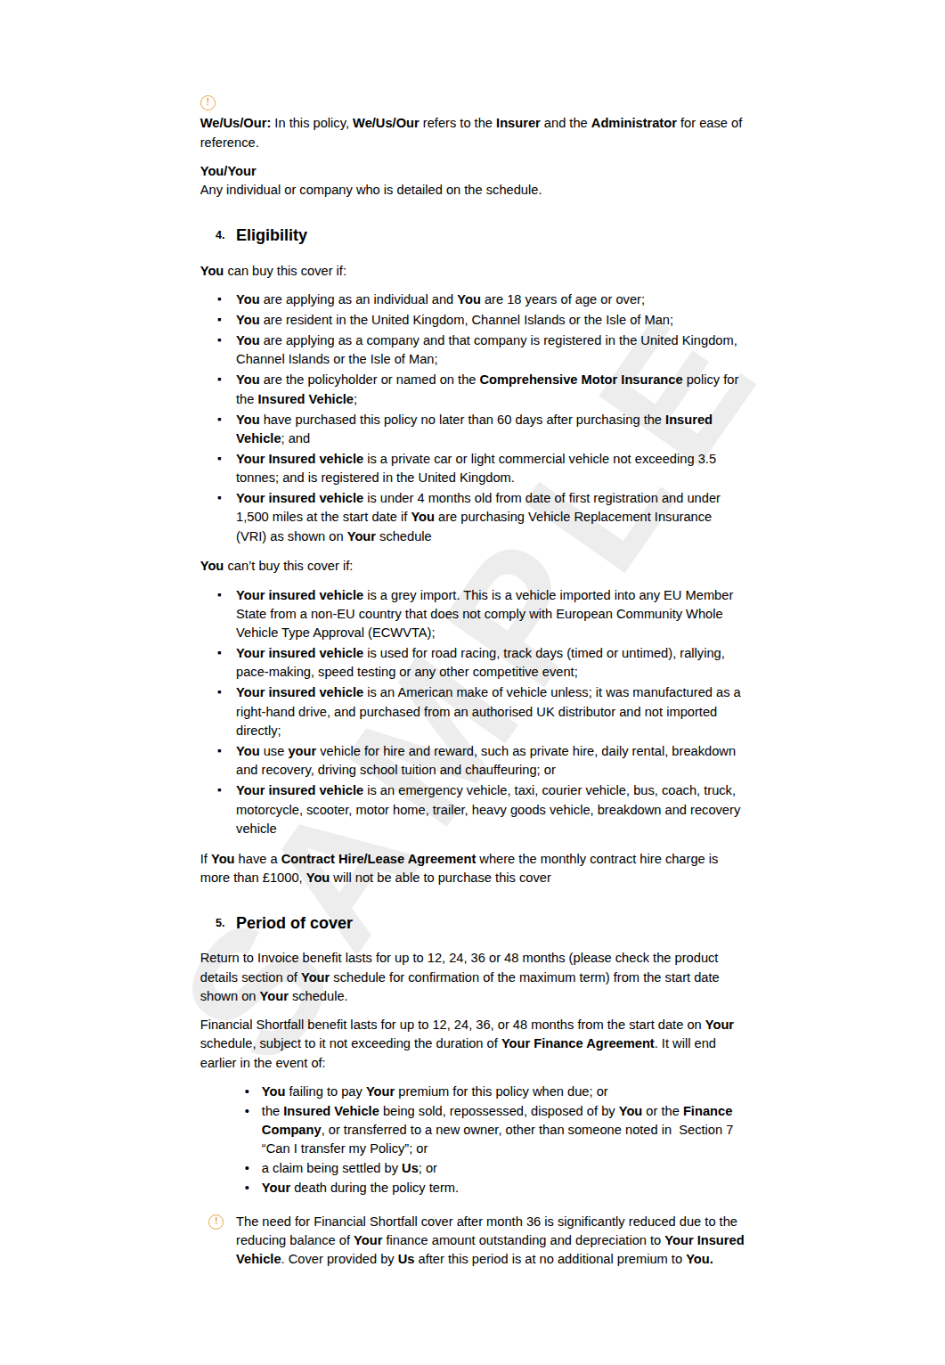SAMPLE
!
We/Us/Our: In this policy, We/Us/Our refers to the Insurer and the Administrator for ease of reference.
You/Your
Any individual or company who is detailed on the schedule.
4. Eligibility
You can buy this cover if:
You are applying as an individual and You are 18 years of age or over;
You are resident in the United Kingdom, Channel Islands or the Isle of Man;
You are applying as a company and that company is registered in the United Kingdom, Channel Islands or the Isle of Man;
You are the policyholder or named on the Comprehensive Motor Insurance policy for the Insured Vehicle;
You have purchased this policy no later than 60 days after purchasing the Insured Vehicle; and
Your Insured vehicle is a private car or light commercial vehicle not exceeding 3.5 tonnes; and is registered in the United Kingdom.
Your insured vehicle is under 4 months old from date of first registration and under 1,500 miles at the start date if You are purchasing Vehicle Replacement Insurance (VRI) as shown on Your schedule
You can’t buy this cover if:
Your insured vehicle is a grey import. This is a vehicle imported into any EU Member State from a non-EU country that does not comply with European Community Whole Vehicle Type Approval (ECWVTA);
Your insured vehicle is used for road racing, track days (timed or untimed), rallying, pace-making, speed testing or any other competitive event;
Your insured vehicle is an American make of vehicle unless; it was manufactured as a right-hand drive, and purchased from an authorised UK distributor and not imported directly;
You use your vehicle for hire and reward, such as private hire, daily rental, breakdown and recovery, driving school tuition and chauffeuring; or
Your insured vehicle is an emergency vehicle, taxi, courier vehicle, bus, coach, truck, motorcycle, scooter, motor home, trailer, heavy goods vehicle, breakdown and recovery vehicle
If You have a Contract Hire/Lease Agreement where the monthly contract hire charge is more than £1000, You will not be able to purchase this cover
5. Period of cover
Return to Invoice benefit lasts for up to 12, 24, 36 or 48 months (please check the product details section of Your schedule for confirmation of the maximum term) from the start date shown on Your schedule.
Financial Shortfall benefit lasts for up to 12, 24, 36, or 48 months from the start date on Your schedule, subject to it not exceeding the duration of Your Finance Agreement. It will end earlier in the event of:
You failing to pay Your premium for this policy when due; or
the Insured Vehicle being sold, repossessed, disposed of by You or the Finance Company, or transferred to a new owner, other than someone noted in Section 7 “Can I transfer my Policy”; or
a claim being settled by Us; or
Your death during the policy term.
!
The need for Financial Shortfall cover after month 36 is significantly reduced due to the reducing balance of Your finance amount outstanding and depreciation to Your Insured Vehicle. Cover provided by Us after this period is at no additional premium to You.